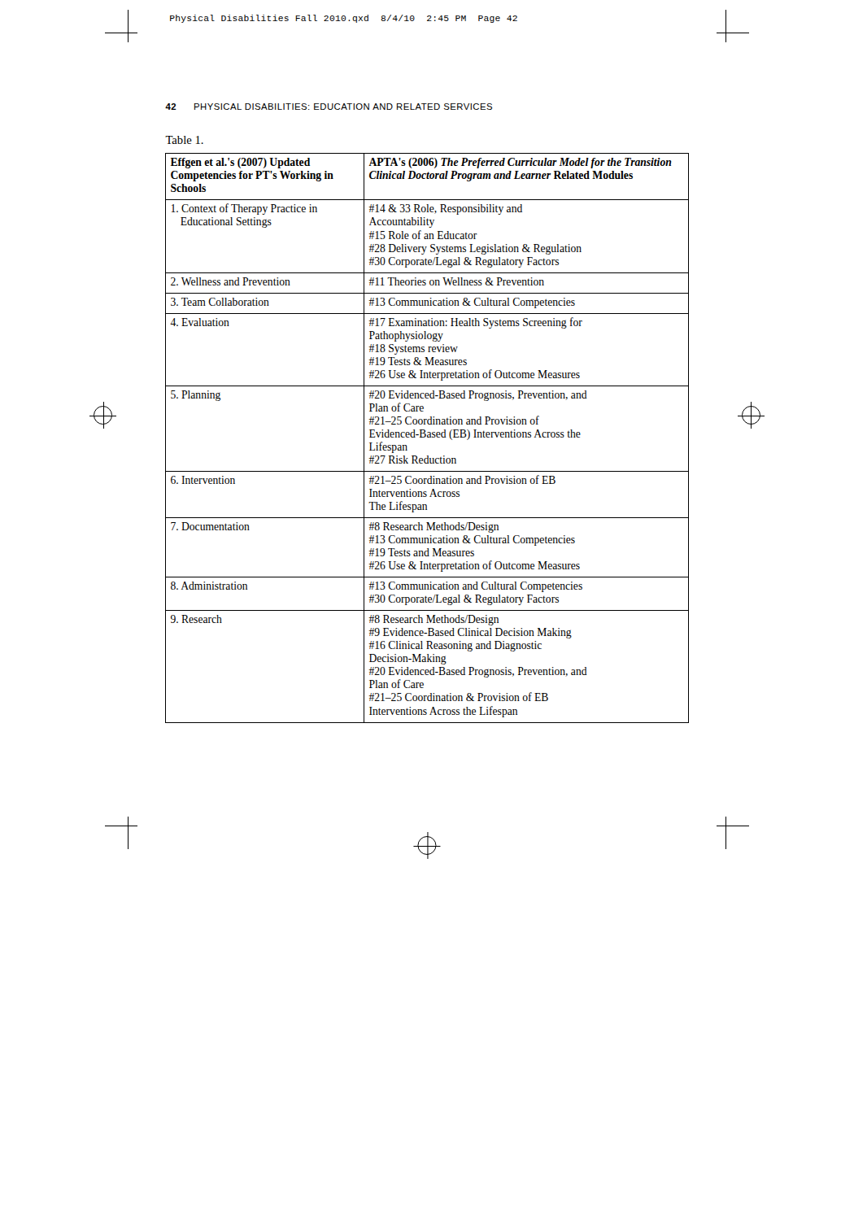Physical Disabilities Fall 2010.qxd 8/4/10 2:45 PM Page 42
42 PHYSICAL DISABILITIES: EDUCATION AND RELATED SERVICES
Table 1.
| Effgen et al.'s (2007) Updated Competencies for PT's Working in Schools | APTA's (2006) The Preferred Curricular Model for the Transition Clinical Doctoral Program and Learner Related Modules |
| --- | --- |
| 1. Context of Therapy Practice in Educational Settings | #14 & 33 Role, Responsibility and Accountability #15 Role of an Educator #28 Delivery Systems Legislation & Regulation #30 Corporate/Legal & Regulatory Factors |
| 2. Wellness and Prevention | #11 Theories on Wellness & Prevention |
| 3. Team Collaboration | #13 Communication & Cultural Competencies |
| 4. Evaluation | #17 Examination: Health Systems Screening for Pathophysiology #18 Systems review #19 Tests & Measures #26 Use & Interpretation of Outcome Measures |
| 5. Planning | #20 Evidenced-Based Prognosis, Prevention, and Plan of Care #21–25 Coordination and Provision of Evidenced-Based (EB) Interventions Across the Lifespan #27 Risk Reduction |
| 6. Intervention | #21–25 Coordination and Provision of EB Interventions Across The Lifespan |
| 7. Documentation | #8 Research Methods/Design #13 Communication & Cultural Competencies #19 Tests and Measures #26 Use & Interpretation of Outcome Measures |
| 8. Administration | #13 Communication and Cultural Competencies #30 Corporate/Legal & Regulatory Factors |
| 9. Research | #8 Research Methods/Design #9 Evidence-Based Clinical Decision Making #16 Clinical Reasoning and Diagnostic Decision-Making #20 Evidenced-Based Prognosis, Prevention, and Plan of Care #21–25 Coordination & Provision of EB Interventions Across the Lifespan |